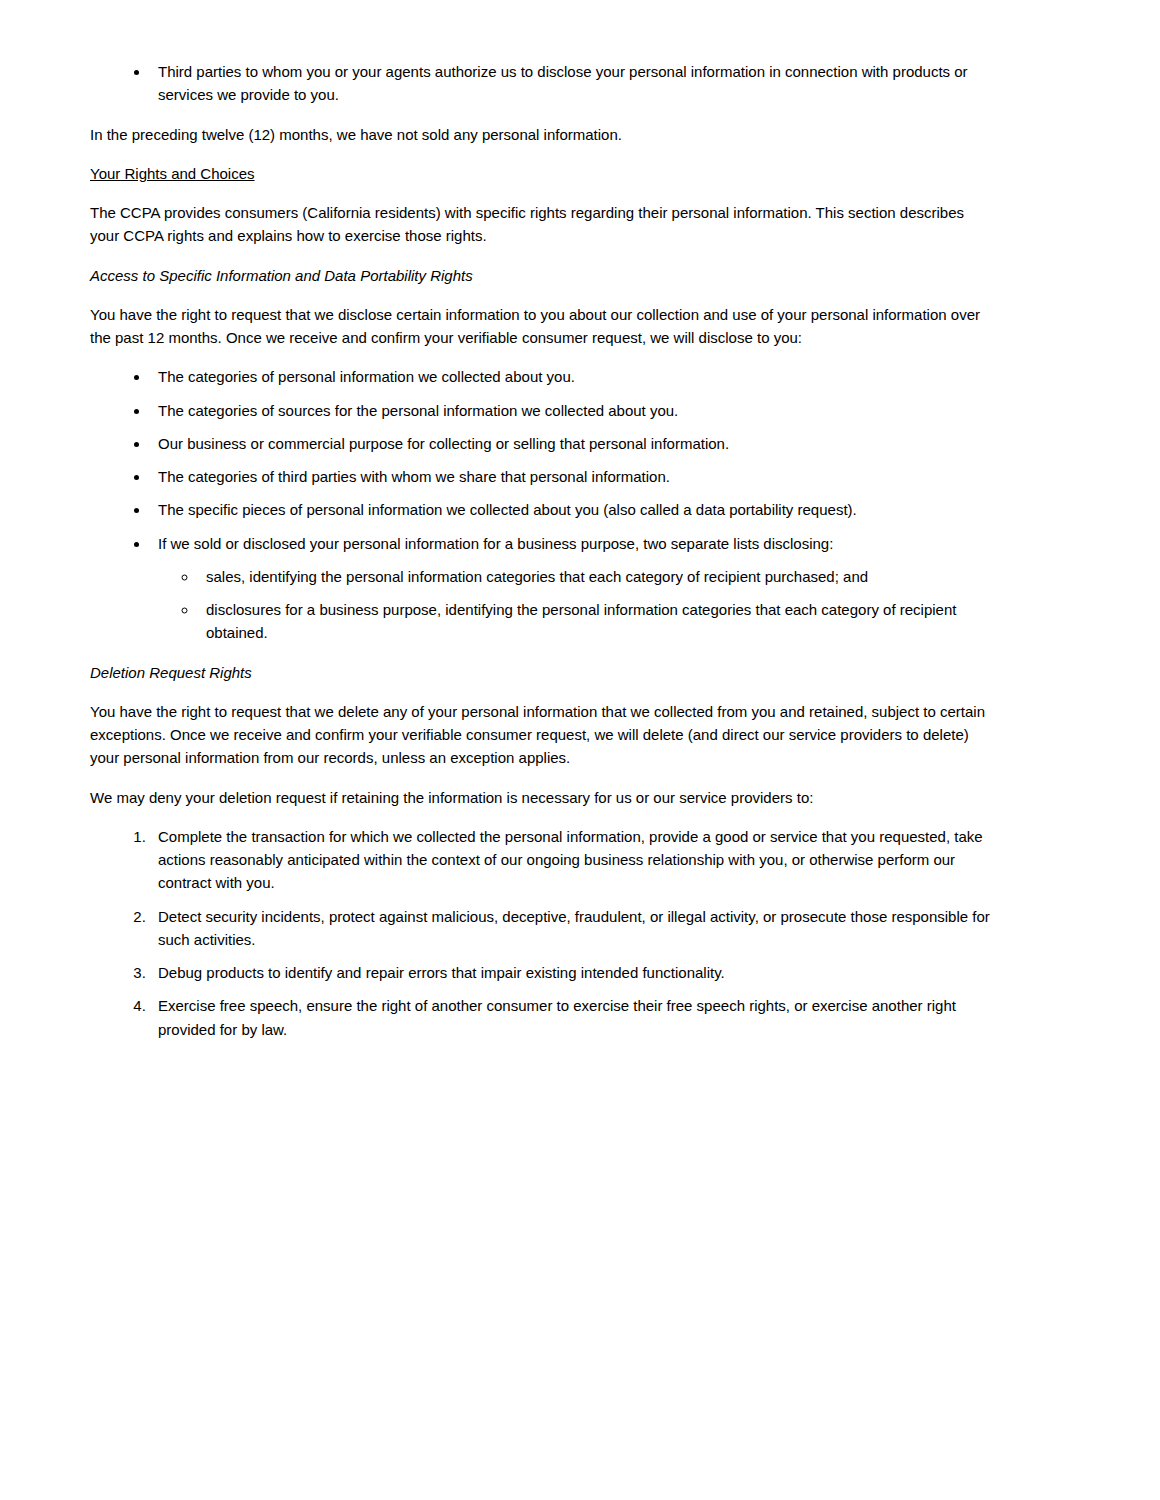Third parties to whom you or your agents authorize us to disclose your personal information in connection with products or services we provide to you.
In the preceding twelve (12) months, we have not sold any personal information.
Your Rights and Choices
The CCPA provides consumers (California residents) with specific rights regarding their personal information. This section describes your CCPA rights and explains how to exercise those rights.
Access to Specific Information and Data Portability Rights
You have the right to request that we disclose certain information to you about our collection and use of your personal information over the past 12 months. Once we receive and confirm your verifiable consumer request, we will disclose to you:
The categories of personal information we collected about you.
The categories of sources for the personal information we collected about you.
Our business or commercial purpose for collecting or selling that personal information.
The categories of third parties with whom we share that personal information.
The specific pieces of personal information we collected about you (also called a data portability request).
If we sold or disclosed your personal information for a business purpose, two separate lists disclosing:
sales, identifying the personal information categories that each category of recipient purchased; and
disclosures for a business purpose, identifying the personal information categories that each category of recipient obtained.
Deletion Request Rights
You have the right to request that we delete any of your personal information that we collected from you and retained, subject to certain exceptions. Once we receive and confirm your verifiable consumer request, we will delete (and direct our service providers to delete) your personal information from our records, unless an exception applies.
We may deny your deletion request if retaining the information is necessary for us or our service providers to:
Complete the transaction for which we collected the personal information, provide a good or service that you requested, take actions reasonably anticipated within the context of our ongoing business relationship with you, or otherwise perform our contract with you.
Detect security incidents, protect against malicious, deceptive, fraudulent, or illegal activity, or prosecute those responsible for such activities.
Debug products to identify and repair errors that impair existing intended functionality.
Exercise free speech, ensure the right of another consumer to exercise their free speech rights, or exercise another right provided for by law.